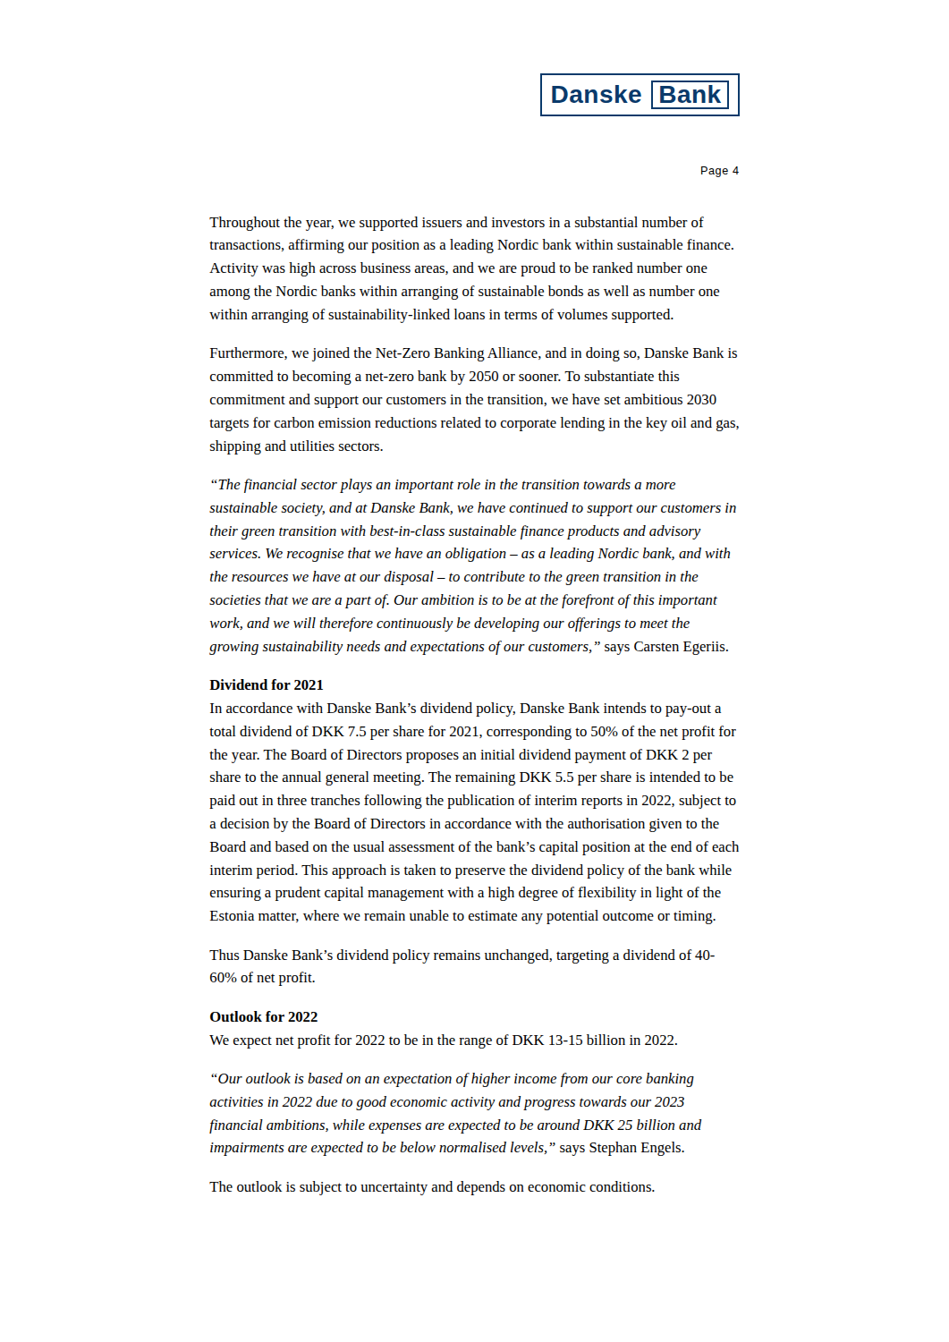Danske Bank
Page 4
Throughout the year, we supported issuers and investors in a substantial number of transactions, affirming our position as a leading Nordic bank within sustainable finance. Activity was high across business areas, and we are proud to be ranked number one among the Nordic banks within arranging of sustainable bonds as well as number one within arranging of sustainability-linked loans in terms of volumes supported.
Furthermore, we joined the Net-Zero Banking Alliance, and in doing so, Danske Bank is committed to becoming a net-zero bank by 2050 or sooner. To substantiate this commitment and support our customers in the transition, we have set ambitious 2030 targets for carbon emission reductions related to corporate lending in the key oil and gas, shipping and utilities sectors.
“The financial sector plays an important role in the transition towards a more sustainable society, and at Danske Bank, we have continued to support our customers in their green transition with best-in-class sustainable finance products and advisory services. We recognise that we have an obligation – as a leading Nordic bank, and with the resources we have at our disposal – to contribute to the green transition in the societies that we are a part of. Our ambition is to be at the forefront of this important work, and we will therefore continuously be developing our offerings to meet the growing sustainability needs and expectations of our customers,” says Carsten Egeriis.
Dividend for 2021
In accordance with Danske Bank’s dividend policy, Danske Bank intends to pay-out a total dividend of DKK 7.5 per share for 2021, corresponding to 50% of the net profit for the year. The Board of Directors proposes an initial dividend payment of DKK 2 per share to the annual general meeting. The remaining DKK 5.5 per share is intended to be paid out in three tranches following the publication of interim reports in 2022, subject to a decision by the Board of Directors in accordance with the authorisation given to the Board and based on the usual assessment of the bank’s capital position at the end of each interim period. This approach is taken to preserve the dividend policy of the bank while ensuring a prudent capital management with a high degree of flexibility in light of the Estonia matter, where we remain unable to estimate any potential outcome or timing.
Thus Danske Bank’s dividend policy remains unchanged, targeting a dividend of 40-60% of net profit.
Outlook for 2022
We expect net profit for 2022 to be in the range of DKK 13-15 billion in 2022.
“Our outlook is based on an expectation of higher income from our core banking activities in 2022 due to good economic activity and progress towards our 2023 financial ambitions, while expenses are expected to be around DKK 25 billion and impairments are expected to be below normalised levels,” says Stephan Engels.
The outlook is subject to uncertainty and depends on economic conditions.